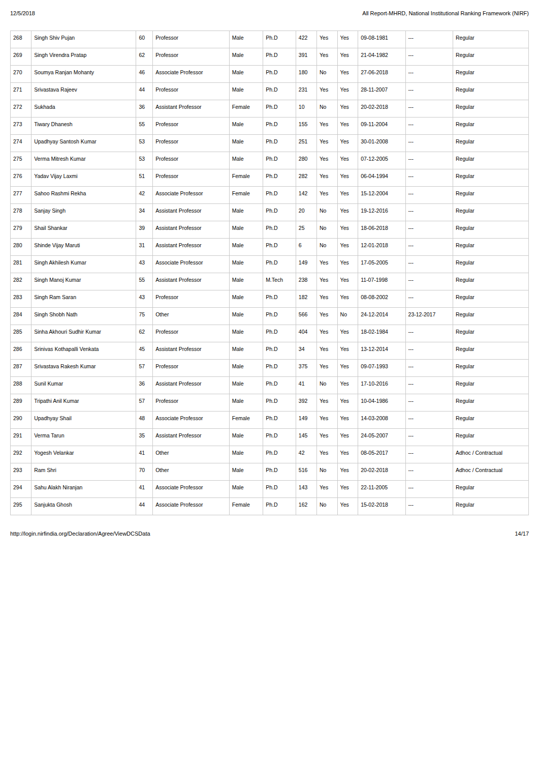12/5/2018 All Report-MHRD, National Institutional Ranking Framework (NIRF)
| 268 | Singh Shiv Pujan | 60 | Professor | Male | Ph.D | 422 | Yes | Yes | 09-08-1981 | --- | Regular |
| 269 | Singh Virendra Pratap | 62 | Professor | Male | Ph.D | 391 | Yes | Yes | 21-04-1982 | --- | Regular |
| 270 | Soumya Ranjan Mohanty | 46 | Associate Professor | Male | Ph.D | 180 | No | Yes | 27-06-2018 | --- | Regular |
| 271 | Srivastava Rajeev | 44 | Professor | Male | Ph.D | 231 | Yes | Yes | 28-11-2007 | --- | Regular |
| 272 | Sukhada | 36 | Assistant Professor | Female | Ph.D | 10 | No | Yes | 20-02-2018 | --- | Regular |
| 273 | Tiwary Dhanesh | 55 | Professor | Male | Ph.D | 155 | Yes | Yes | 09-11-2004 | --- | Regular |
| 274 | Upadhyay Santosh Kumar | 53 | Professor | Male | Ph.D | 251 | Yes | Yes | 30-01-2008 | --- | Regular |
| 275 | Verma Mitresh Kumar | 53 | Professor | Male | Ph.D | 280 | Yes | Yes | 07-12-2005 | --- | Regular |
| 276 | Yadav Vijay Laxmi | 51 | Professor | Female | Ph.D | 282 | Yes | Yes | 06-04-1994 | --- | Regular |
| 277 | Sahoo Rashmi Rekha | 42 | Associate Professor | Female | Ph.D | 142 | Yes | Yes | 15-12-2004 | --- | Regular |
| 278 | Sanjay Singh | 34 | Assistant Professor | Male | Ph.D | 20 | No | Yes | 19-12-2016 | --- | Regular |
| 279 | Shail Shankar | 39 | Assistant Professor | Male | Ph.D | 25 | No | Yes | 18-06-2018 | --- | Regular |
| 280 | Shinde Vijay Maruti | 31 | Assistant Professor | Male | Ph.D | 6 | No | Yes | 12-01-2018 | --- | Regular |
| 281 | Singh Akhilesh Kumar | 43 | Associate Professor | Male | Ph.D | 149 | Yes | Yes | 17-05-2005 | --- | Regular |
| 282 | Singh Manoj Kumar | 55 | Assistant Professor | Male | M.Tech | 238 | Yes | Yes | 11-07-1998 | --- | Regular |
| 283 | Singh Ram Saran | 43 | Professor | Male | Ph.D | 182 | Yes | Yes | 08-08-2002 | --- | Regular |
| 284 | Singh Shobh Nath | 75 | Other | Male | Ph.D | 566 | Yes | No | 24-12-2014 | 23-12-2017 | Regular |
| 285 | Sinha Akhouri Sudhir Kumar | 62 | Professor | Male | Ph.D | 404 | Yes | Yes | 18-02-1984 | --- | Regular |
| 286 | Srinivas Kothapalli Venkata | 45 | Assistant Professor | Male | Ph.D | 34 | Yes | Yes | 13-12-2014 | --- | Regular |
| 287 | Srivastava Rakesh Kumar | 57 | Professor | Male | Ph.D | 375 | Yes | Yes | 09-07-1993 | --- | Regular |
| 288 | Sunil Kumar | 36 | Assistant Professor | Male | Ph.D | 41 | No | Yes | 17-10-2016 | --- | Regular |
| 289 | Tripathi Anil Kumar | 57 | Professor | Male | Ph.D | 392 | Yes | Yes | 10-04-1986 | --- | Regular |
| 290 | Upadhyay Shail | 48 | Associate Professor | Female | Ph.D | 149 | Yes | Yes | 14-03-2008 | --- | Regular |
| 291 | Verma Tarun | 35 | Assistant Professor | Male | Ph.D | 145 | Yes | Yes | 24-05-2007 | --- | Regular |
| 292 | Yogesh Velankar | 41 | Other | Male | Ph.D | 42 | Yes | Yes | 08-05-2017 | --- | Adhoc / Contractual |
| 293 | Ram Shri | 70 | Other | Male | Ph.D | 516 | No | Yes | 20-02-2018 | --- | Adhoc / Contractual |
| 294 | Sahu Alakh Niranjan | 41 | Associate Professor | Male | Ph.D | 143 | Yes | Yes | 22-11-2005 | --- | Regular |
| 295 | Sanjukta Ghosh | 44 | Associate Professor | Female | Ph.D | 162 | No | Yes | 15-02-2018 | --- | Regular |
http://login.nirfindia.org/Declaration/Agree/ViewDCSData 14/17